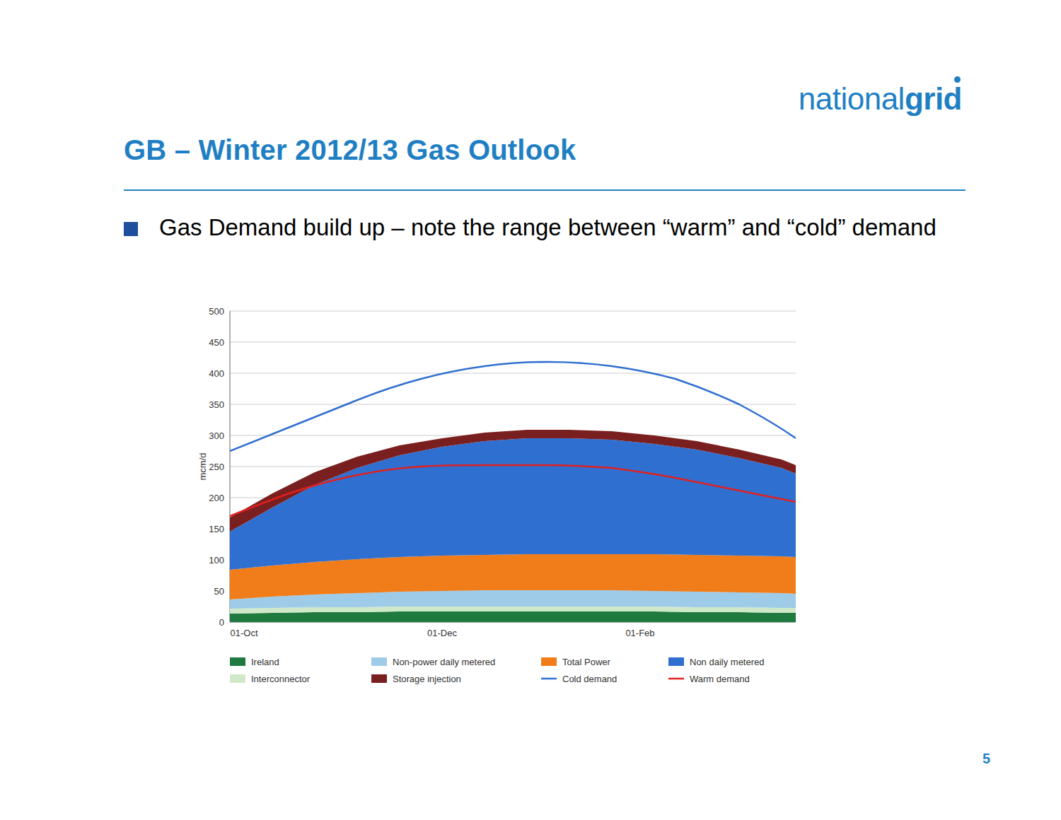national grid
GB – Winter 2012/13 Gas Outlook
Gas Demand build up – note the range between “warm” and “cold” demand
500 450 400 350 300 250 200 150 100 50 0 mcm/d 01-Oct 01-Dec 01-Feb Ireland Non-power daily metered Total Power Non daily metered Interconnector Storage injection Cold demand Warm demand
5